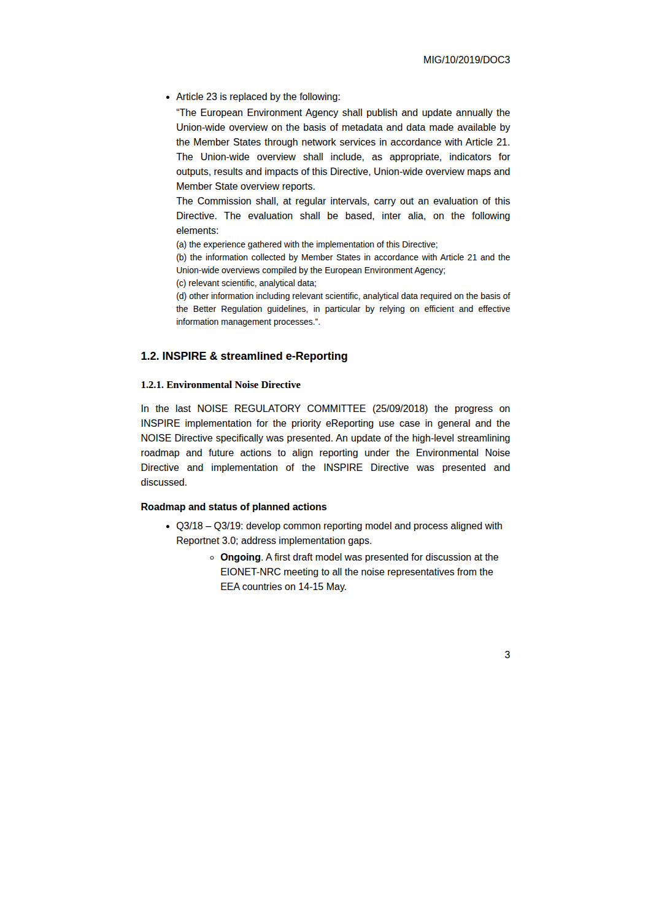MIG/10/2019/DOC3
Article 23 is replaced by the following:
“The European Environment Agency shall publish and update annually the Union-wide overview on the basis of metadata and data made available by the Member States through network services in accordance with Article 21. The Union-wide overview shall include, as appropriate, indicators for outputs, results and impacts of this Directive, Union-wide overview maps and Member State overview reports.
The Commission shall, at regular intervals, carry out an evaluation of this Directive. The evaluation shall be based, inter alia, on the following elements:
(a) the experience gathered with the implementation of this Directive;
(b) the information collected by Member States in accordance with Article 21 and the Union-wide overviews compiled by the European Environment Agency;
(c) relevant scientific, analytical data;
(d) other information including relevant scientific, analytical data required on the basis of the Better Regulation guidelines, in particular by relying on efficient and effective information management processes.”.
1.2. INSPIRE & streamlined e-Reporting
1.2.1. Environmental Noise Directive
In the last NOISE REGULATORY COMMITTEE (25/09/2018) the progress on INSPIRE implementation for the priority eReporting use case in general and the NOISE Directive specifically was presented. An update of the high-level streamlining roadmap and future actions to align reporting under the Environmental Noise Directive and implementation of the INSPIRE Directive was presented and discussed.
Roadmap and status of planned actions
Q3/18 – Q3/19: develop common reporting model and process aligned with Reportnet 3.0; address implementation gaps.
Ongoing. A first draft model was presented for discussion at the EIONET-NRC meeting to all the noise representatives from the EEA countries on 14-15 May.
3